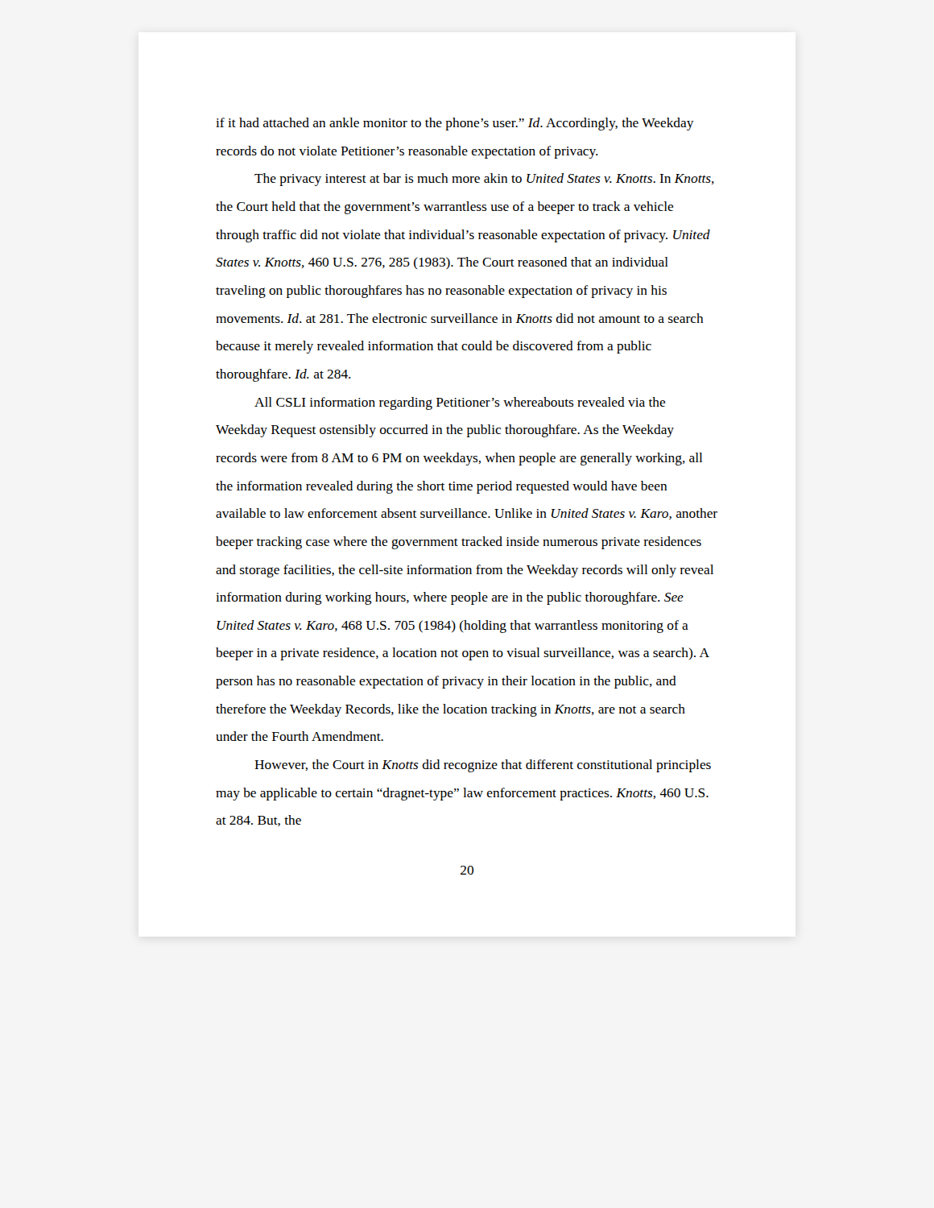if it had attached an ankle monitor to the phone’s user.” Id. Accordingly, the Weekday records do not violate Petitioner’s reasonable expectation of privacy.
The privacy interest at bar is much more akin to United States v. Knotts. In Knotts, the Court held that the government’s warrantless use of a beeper to track a vehicle through traffic did not violate that individual’s reasonable expectation of privacy. United States v. Knotts, 460 U.S. 276, 285 (1983). The Court reasoned that an individual traveling on public thoroughfares has no reasonable expectation of privacy in his movements. Id. at 281. The electronic surveillance in Knotts did not amount to a search because it merely revealed information that could be discovered from a public thoroughfare. Id. at 284.
All CSLI information regarding Petitioner’s whereabouts revealed via the Weekday Request ostensibly occurred in the public thoroughfare. As the Weekday records were from 8 AM to 6 PM on weekdays, when people are generally working, all the information revealed during the short time period requested would have been available to law enforcement absent surveillance. Unlike in United States v. Karo, another beeper tracking case where the government tracked inside numerous private residences and storage facilities, the cell-site information from the Weekday records will only reveal information during working hours, where people are in the public thoroughfare. See United States v. Karo, 468 U.S. 705 (1984) (holding that warrantless monitoring of a beeper in a private residence, a location not open to visual surveillance, was a search). A person has no reasonable expectation of privacy in their location in the public, and therefore the Weekday Records, like the location tracking in Knotts, are not a search under the Fourth Amendment.
However, the Court in Knotts did recognize that different constitutional principles may be applicable to certain “dragnet-type” law enforcement practices. Knotts, 460 U.S. at 284. But, the
20